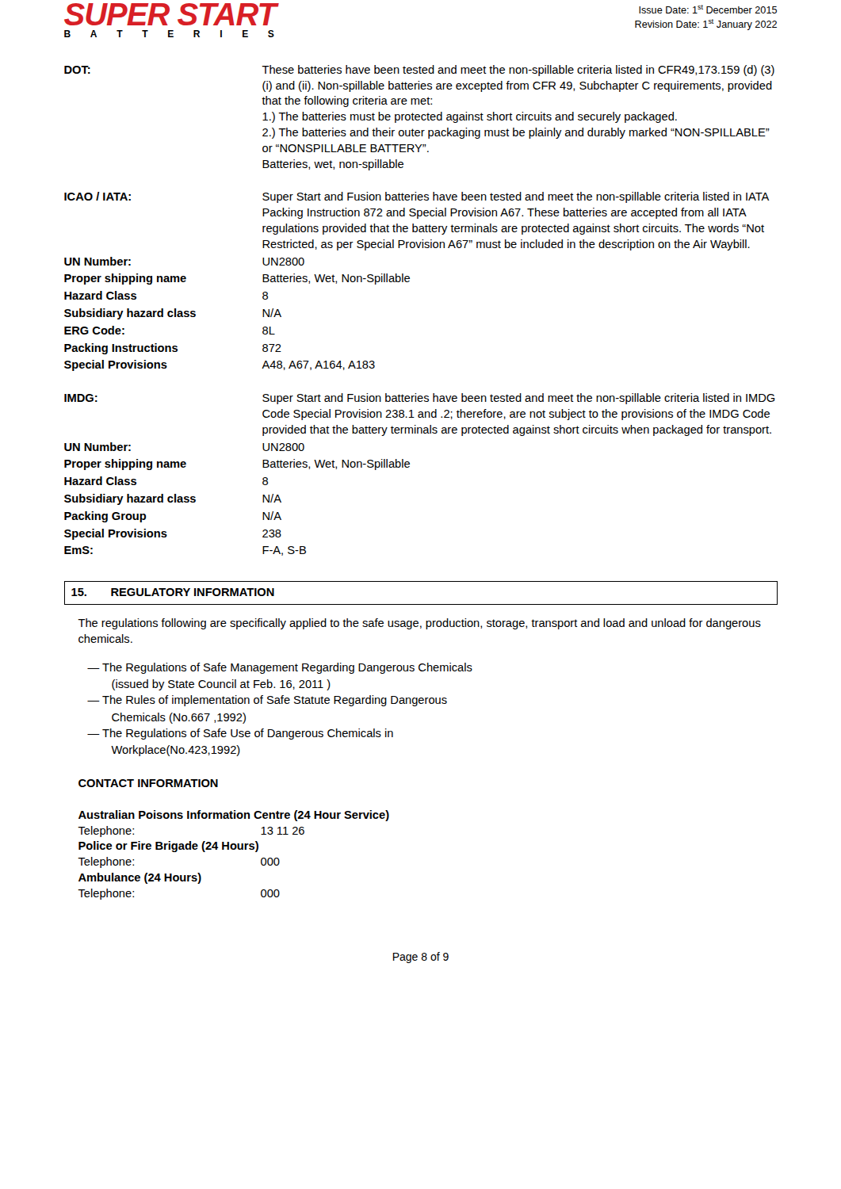SUPER START
B A T T E R I E S
Issue Date: 1st December 2015
Revision Date: 1st January 2022
DOT:
These batteries have been tested and meet the non-spillable criteria listed in CFR49,173.159 (d) (3) (i) and (ii). Non-spillable batteries are excepted from CFR 49, Subchapter C requirements, provided that the following criteria are met:
1.) The batteries must be protected against short circuits and securely packaged.
2.) The batteries and their outer packaging must be plainly and durably marked “NON-SPILLABLE” or “NONSPILLABLE BATTERY”.
Batteries, wet, non-spillable
ICAO / IATA:
Super Start and Fusion batteries have been tested and meet the non-spillable criteria listed in IATA Packing Instruction 872 and Special Provision A67. These batteries are accepted from all IATA regulations provided that the battery terminals are protected against short circuits. The words “Not Restricted, as per Special Provision A67” must be included in the description on the Air Waybill.
UN Number:
UN2800
Proper shipping name
Batteries, Wet, Non-Spillable
Hazard Class
8
Subsidiary hazard class
N/A
ERG Code:
8L
Packing Instructions
872
Special Provisions
A48, A67, A164, A183
IMDG:
Super Start and Fusion batteries have been tested and meet the non-spillable criteria listed in IMDG Code Special Provision 238.1 and .2; therefore, are not subject to the provisions of the IMDG Code provided that the battery terminals are protected against short circuits when packaged for transport.
UN Number:
UN2800
Proper shipping name
Batteries, Wet, Non-Spillable
Hazard Class
8
Subsidiary hazard class
N/A
Packing Group
N/A
Special Provisions
238
EmS:
F-A, S-B
15. REGULATORY INFORMATION
The regulations following are specifically applied to the safe usage, production, storage, transport and load and unload for dangerous chemicals.
— The Regulations of Safe Management Regarding Dangerous Chemicals
(issued by State Council at Feb. 16, 2011 )
— The Rules of implementation of Safe Statute Regarding Dangerous
Chemicals (No.667 ,1992)
— The Regulations of Safe Use of Dangerous Chemicals in
Workplace(No.423,1992)
CONTACT INFORMATION
Australian Poisons Information Centre (24 Hour Service)
Telephone:
13 11 26
Police or Fire Brigade (24 Hours)
Telephone:
000
Ambulance (24 Hours)
Telephone:
000
Page 8 of 9